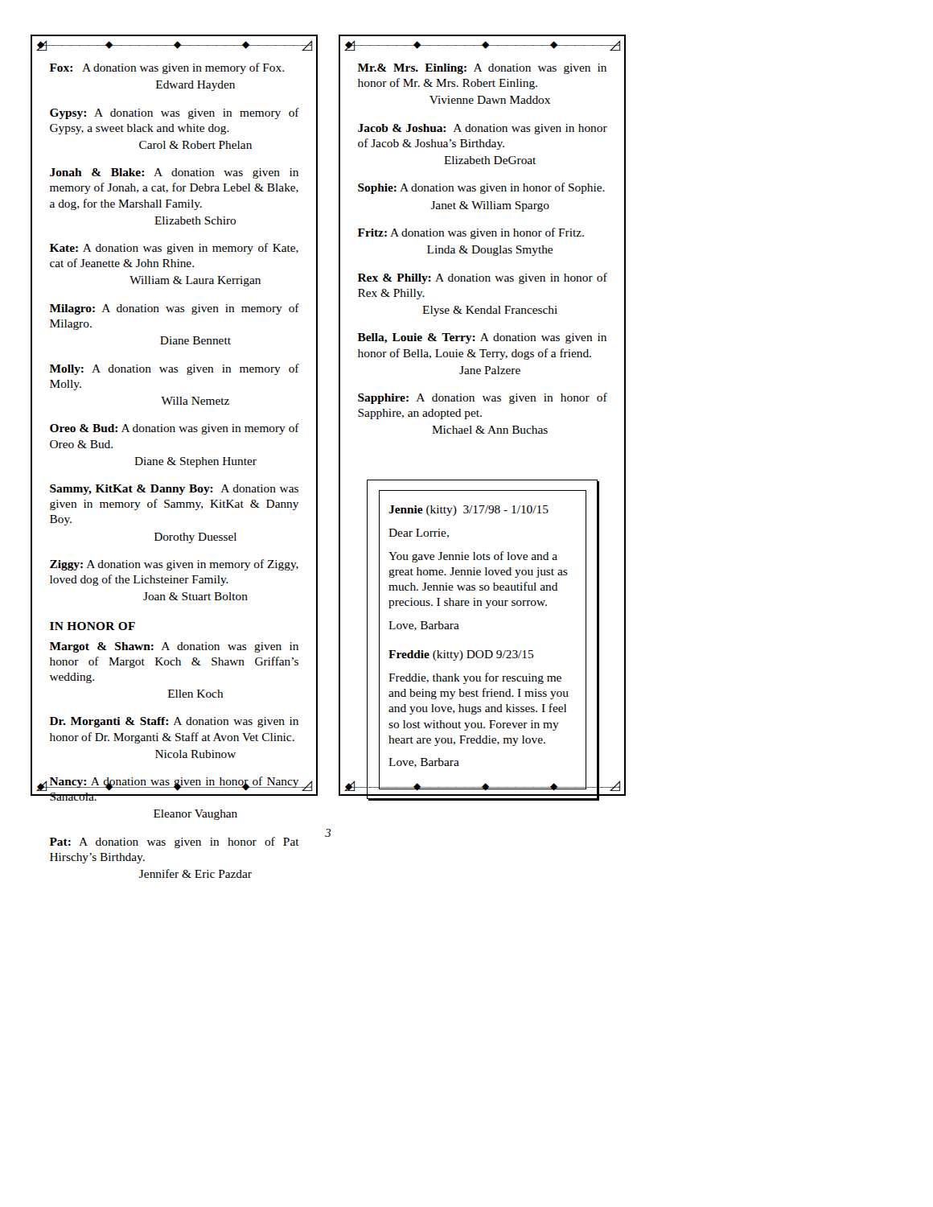◿ ◿ ◿ ◿
◆———————◆———————◆———————◆———————◆
◆———————◆———————◆———————◆———————◆
Fox: A donation was given in memory of Fox. Edward Hayden
Gypsy: A donation was given in memory of Gypsy, a sweet black and white dog. Carol & Robert Phelan
Jonah & Blake: A donation was given in memory of Jonah, a cat, for Debra Lebel & Blake, a dog, for the Marshall Family. Elizabeth Schiro
Kate: A donation was given in memory of Kate, cat of Jeanette & John Rhine. William & Laura Kerrigan
Milagro: A donation was given in memory of Milagro. Diane Bennett
Molly: A donation was given in memory of Molly. Willa Nemetz
Oreo & Bud: A donation was given in memory of Oreo & Bud. Diane & Stephen Hunter
Sammy, KitKat & Danny Boy: A donation was given in memory of Sammy, KitKat & Danny Boy. Dorothy Duessel
Ziggy: A donation was given in memory of Ziggy, loved dog of the Lichsteiner Family. Joan & Stuart Bolton
IN HONOR OF
Margot & Shawn: A donation was given in honor of Margot Koch & Shawn Griffan’s wedding. Ellen Koch
Dr. Morganti & Staff: A donation was given in honor of Dr. Morganti & Staff at Avon Vet Clinic. Nicola Rubinow
Nancy: A donation was given in honor of Nancy Sanacola. Eleanor Vaughan
Pat: A donation was given in honor of Pat Hirschy’s Birthday. Jennifer & Eric Pazdar
◿ ◿ ◿ ◿
◆———————◆———————◆———————◆———————◆
◆———————◆———————◆———————◆———————◆
Mr.& Mrs. Einling: A donation was given in honor of Mr. & Mrs. Robert Einling. Vivienne Dawn Maddox
Jacob & Joshua: A donation was given in honor of Jacob & Joshua’s Birthday. Elizabeth DeGroat
Sophie: A donation was given in honor of Sophie. Janet & William Spargo
Fritz: A donation was given in honor of Fritz. Linda & Douglas Smythe
Rex & Philly: A donation was given in honor of Rex & Philly. Elyse & Kendal Franceschi
Bella, Louie & Terry: A donation was given in honor of Bella, Louie & Terry, dogs of a friend. Jane Palzere
Sapphire: A donation was given in honor of Sapphire, an adopted pet. Michael & Ann Buchas
Jennie (kitty) 3/17/98 - 1/10/15
Dear Lorrie,
You gave Jennie lots of love and a great home. Jennie loved you just as much. Jennie was so beautiful and precious. I share in your sorrow.
Love, Barbara
Freddie (kitty) DOD 9/23/15
Freddie, thank you for rescuing me and being my best friend. I miss you and you love, hugs and kisses. I feel so lost without you. Forever in my heart are you, Freddie, my love.
Love, Barbara
3